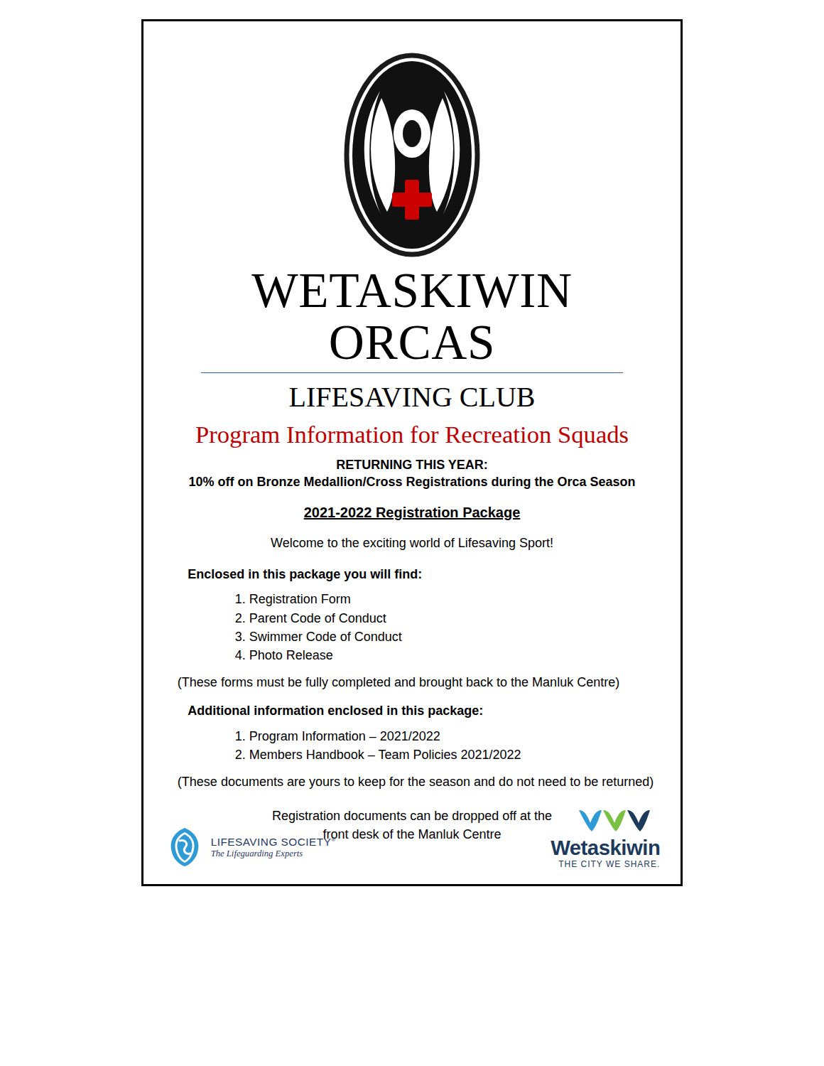WETASKIWIN ORCAS
LIFESAVING CLUB
Program Information for Recreation Squads
RETURNING THIS YEAR:
10% off on Bronze Medallion/Cross Registrations during the Orca Season
2021-2022 Registration Package
Welcome to the exciting world of Lifesaving Sport!
Enclosed in this package you will find:
Registration Form
Parent Code of Conduct
Swimmer Code of Conduct
Photo Release
(These forms must be fully completed and brought back to the Manluk Centre)
Additional information enclosed in this package:
Program Information – 2021/2022
Members Handbook – Team Policies 2021/2022
(These documents are yours to keep for the season and do not need to be returned)
Registration documents can be dropped off at the
front desk of the Manluk Centre
LIFESAVING SOCIETY®
The Lifeguarding Experts
Wetaskiwin
THE CITY WE SHARE.